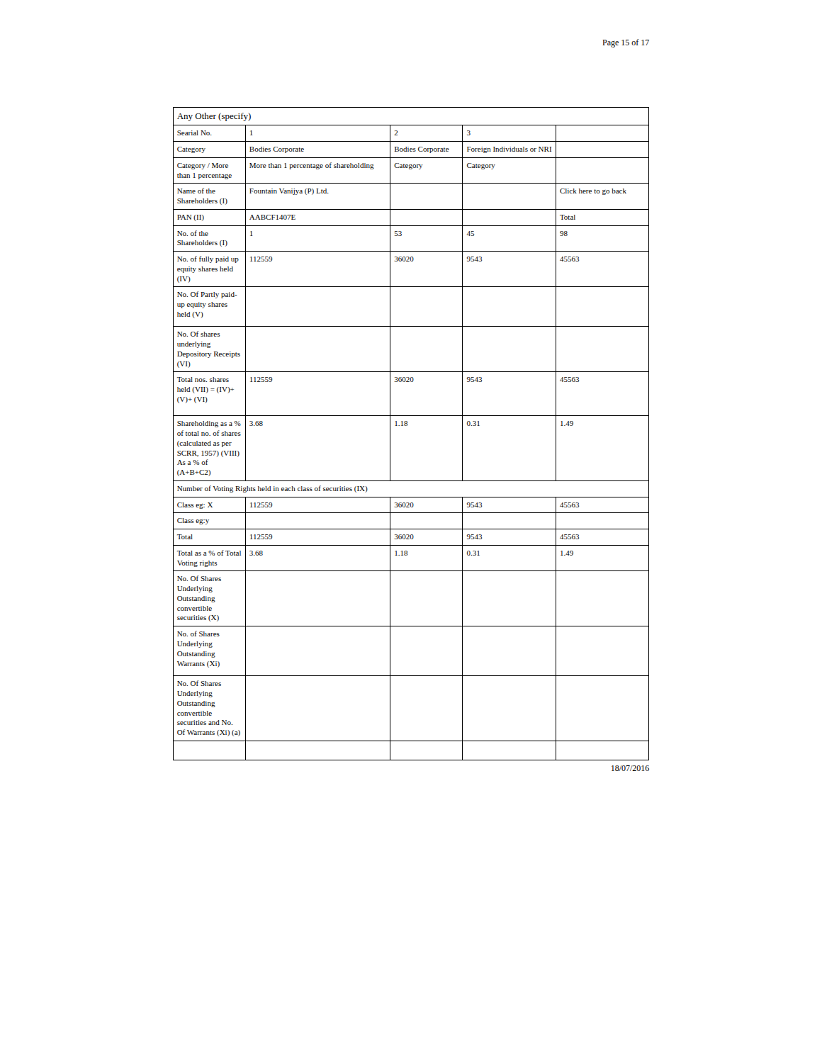Page 15 of 17
| Any Other (specify) |
| Searial No. | 1 | 2 | 3 | |
| Category | Bodies Corporate | Bodies Corporate | Foreign Individuals or NRI | |
| Category / More than 1 percentage | More than 1 percentage of shareholding | Category | Category | |
| Name of the Shareholders (I) | Fountain Vanijya (P) Ltd. | | | Click here to go back |
| PAN (II) | AABCF1407E | | | Total |
| No. of the Shareholders (I) | 1 | 53 | 45 | 98 |
| No. of fully paid up equity shares held (IV) | 112559 | 36020 | 9543 | 45563 |
| No. Of Partly paid-up equity shares held (V) | | | | |
| No. Of shares underlying Depository Receipts (VI) | | | | |
| Total nos. shares held (VII) = (IV)+(V)+ (VI) | 112559 | 36020 | 9543 | 45563 |
| Shareholding as a % of total no. of shares (calculated as per SCRR, 1957) (VIII) As a % of (A+B+C2) | 3.68 | 1.18 | 0.31 | 1.49 |
| Number of Voting Rights held in each class of securities (IX) |
| Class eg: X | 112559 | 36020 | 9543 | 45563 |
| Class eg:y | | | | |
| Total | 112559 | 36020 | 9543 | 45563 |
| Total as a % of Total Voting rights | 3.68 | 1.18 | 0.31 | 1.49 |
| No. Of Shares Underlying Outstanding convertible securities (X) | | | | |
| No. of Shares Underlying Outstanding Warrants (Xi) | | | | |
| No. Of Shares Underlying Outstanding convertible securities and No. Of Warrants (Xi) (a) | | | | |
18/07/2016